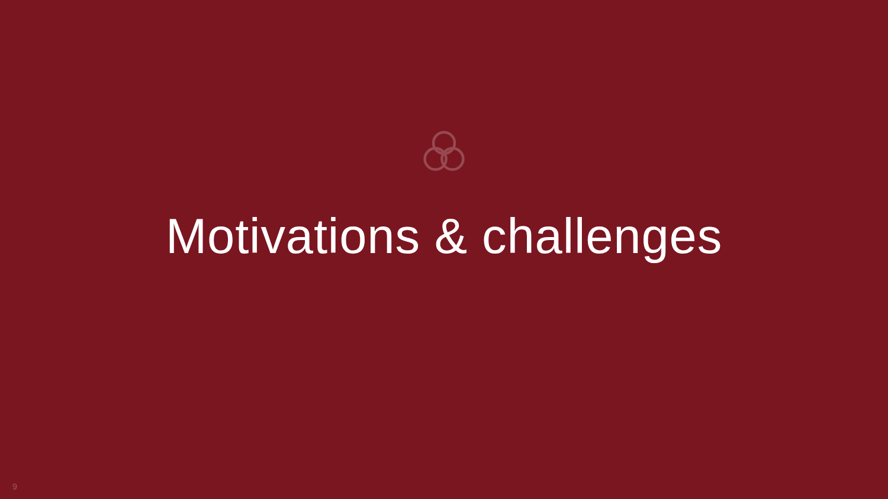Motivations & challenges
9